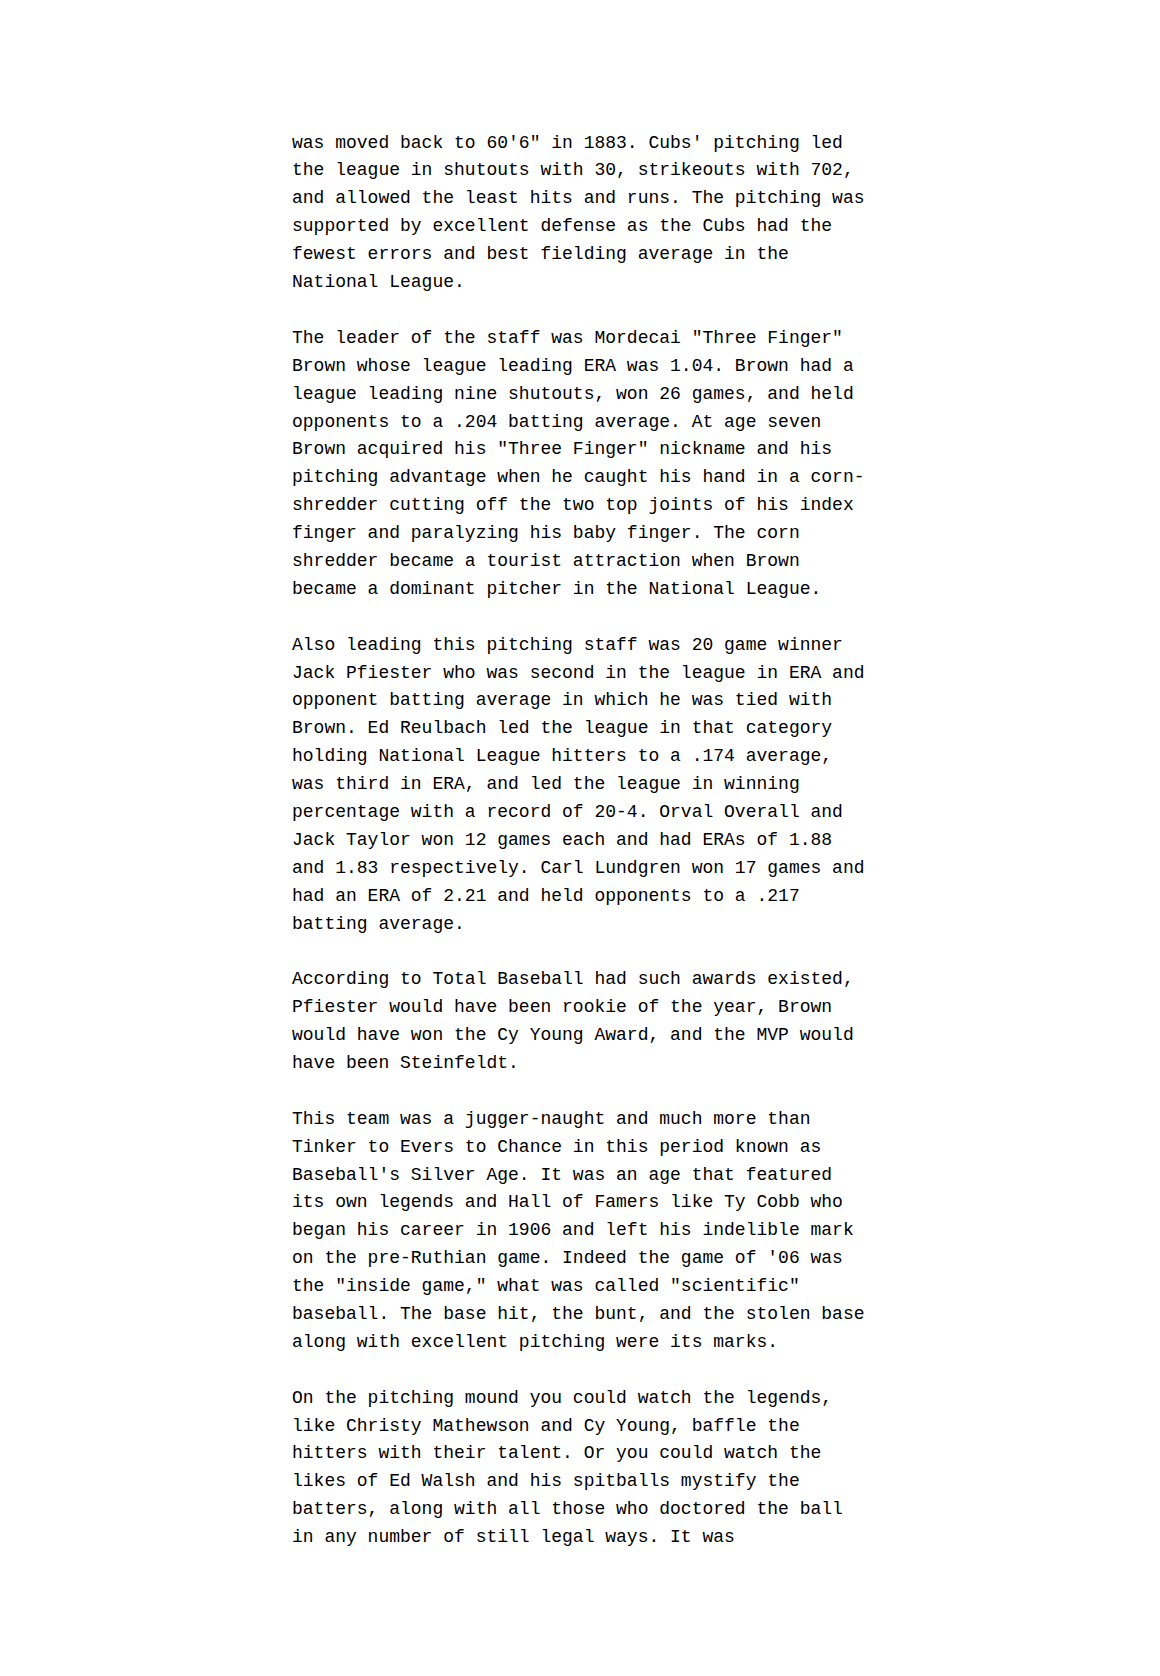was moved back to 60'6" in 1883. Cubs' pitching led the league in shutouts with 30, strikeouts with 702, and allowed the least hits and runs. The pitching was supported by excellent defense as the Cubs had the fewest errors and best fielding average in the National League.
The leader of the staff was Mordecai "Three Finger" Brown whose league leading ERA was 1.04. Brown had a league leading nine shutouts, won 26 games, and held opponents to a .204 batting average. At age seven Brown acquired his "Three Finger" nickname and his pitching advantage when he caught his hand in a corn-shredder cutting off the two top joints of his index finger and paralyzing his baby finger. The corn shredder became a tourist attraction when Brown became a dominant pitcher in the National League.
Also leading this pitching staff was 20 game winner Jack Pfiester who was second in the league in ERA and opponent batting average in which he was tied with Brown. Ed Reulbach led the league in that category holding National League hitters to a .174 average, was third in ERA, and led the league in winning percentage with a record of 20-4. Orval Overall and Jack Taylor won 12 games each and had ERAs of 1.88 and 1.83 respectively. Carl Lundgren won 17 games and had an ERA of 2.21 and held opponents to a .217 batting average.
According to Total Baseball had such awards existed, Pfiester would have been rookie of the year, Brown would have won the Cy Young Award, and the MVP would have been Steinfeldt.
This team was a jugger-naught and much more than Tinker to Evers to Chance in this period known as Baseball's Silver Age. It was an age that featured its own legends and Hall of Famers like Ty Cobb who began his career in 1906 and left his indelible mark on the pre-Ruthian game. Indeed the game of '06 was the "inside game," what was called "scientific" baseball. The base hit, the bunt, and the stolen base along with excellent pitching were its marks.
On the pitching mound you could watch the legends, like Christy Mathewson and Cy Young, baffle the hitters with their talent. Or you could watch the likes of Ed Walsh and his spitballs mystify the batters, along with all those who doctored the ball in any number of still legal ways. It was